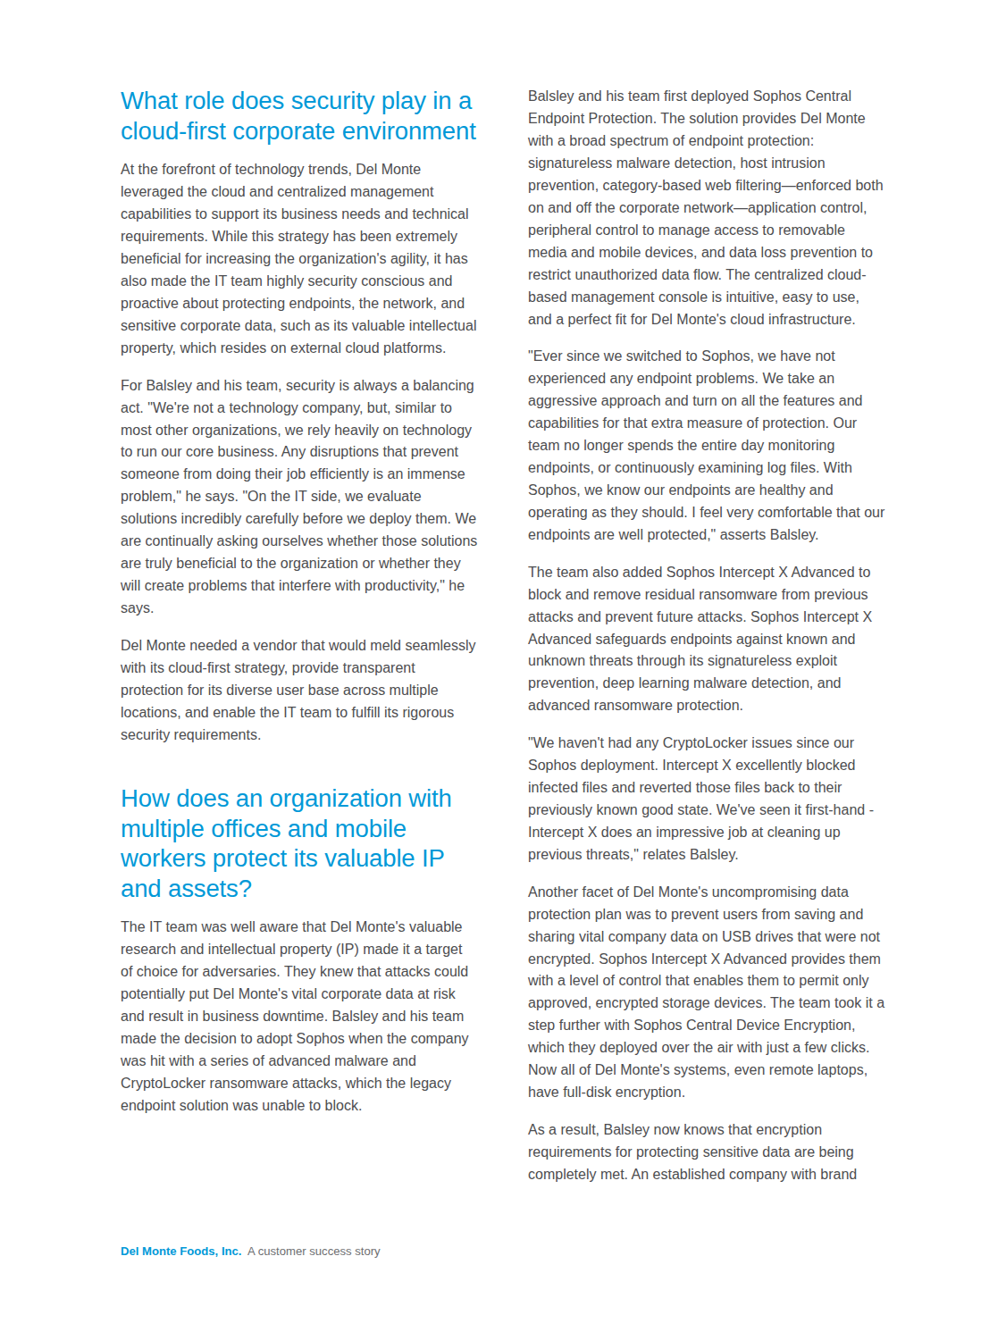What role does security play in a cloud-first corporate environment
At the forefront of technology trends, Del Monte leveraged the cloud and centralized management capabilities to support its business needs and technical requirements. While this strategy has been extremely beneficial for increasing the organization's agility, it has also made the IT team highly security conscious and proactive about protecting endpoints, the network, and sensitive corporate data, such as its valuable intellectual property, which resides on external cloud platforms.
For Balsley and his team, security is always a balancing act. "We're not a technology company, but, similar to most other organizations, we rely heavily on technology to run our core business. Any disruptions that prevent someone from doing their job efficiently is an immense problem," he says. "On the IT side, we evaluate solutions incredibly carefully before we deploy them. We are continually asking ourselves whether those solutions are truly beneficial to the organization or whether they will create problems that interfere with productivity," he says.
Del Monte needed a vendor that would meld seamlessly with its cloud-first strategy, provide transparent protection for its diverse user base across multiple locations, and enable the IT team to fulfill its rigorous security requirements.
How does an organization with multiple offices and mobile workers protect its valuable IP and assets?
The IT team was well aware that Del Monte's valuable research and intellectual property (IP) made it a target of choice for adversaries. They knew that attacks could potentially put Del Monte's vital corporate data at risk and result in business downtime. Balsley and his team made the decision to adopt Sophos when the company was hit with a series of advanced malware and CryptoLocker ransomware attacks, which the legacy endpoint solution was unable to block.
Balsley and his team first deployed Sophos Central Endpoint Protection. The solution provides Del Monte with a broad spectrum of endpoint protection: signatureless malware detection, host intrusion prevention, category-based web filtering—enforced both on and off the corporate network—application control, peripheral control to manage access to removable media and mobile devices, and data loss prevention to restrict unauthorized data flow. The centralized cloud-based management console is intuitive, easy to use, and a perfect fit for Del Monte's cloud infrastructure.
"Ever since we switched to Sophos, we have not experienced any endpoint problems. We take an aggressive approach and turn on all the features and capabilities for that extra measure of protection. Our team no longer spends the entire day monitoring endpoints, or continuously examining log files. With Sophos, we know our endpoints are healthy and operating as they should. I feel very comfortable that our endpoints are well protected," asserts Balsley.
The team also added Sophos Intercept X Advanced to block and remove residual ransomware from previous attacks and prevent future attacks. Sophos Intercept X Advanced safeguards endpoints against known and unknown threats through its signatureless exploit prevention, deep learning malware detection, and advanced ransomware protection.
"We haven't had any CryptoLocker issues since our Sophos deployment. Intercept X excellently blocked infected files and reverted those files back to their previously known good state. We've seen it first-hand - Intercept X does an impressive job at cleaning up previous threats," relates Balsley.
Another facet of Del Monte's uncompromising data protection plan was to prevent users from saving and sharing vital company data on USB drives that were not encrypted. Sophos Intercept X Advanced provides them with a level of control that enables them to permit only approved, encrypted storage devices. The team took it a step further with Sophos Central Device Encryption, which they deployed over the air with just a few clicks. Now all of Del Monte's systems, even remote laptops, have full-disk encryption.
As a result, Balsley now knows that encryption requirements for protecting sensitive data are being completely met. An established company with brand
Del Monte Foods, Inc. A customer success story